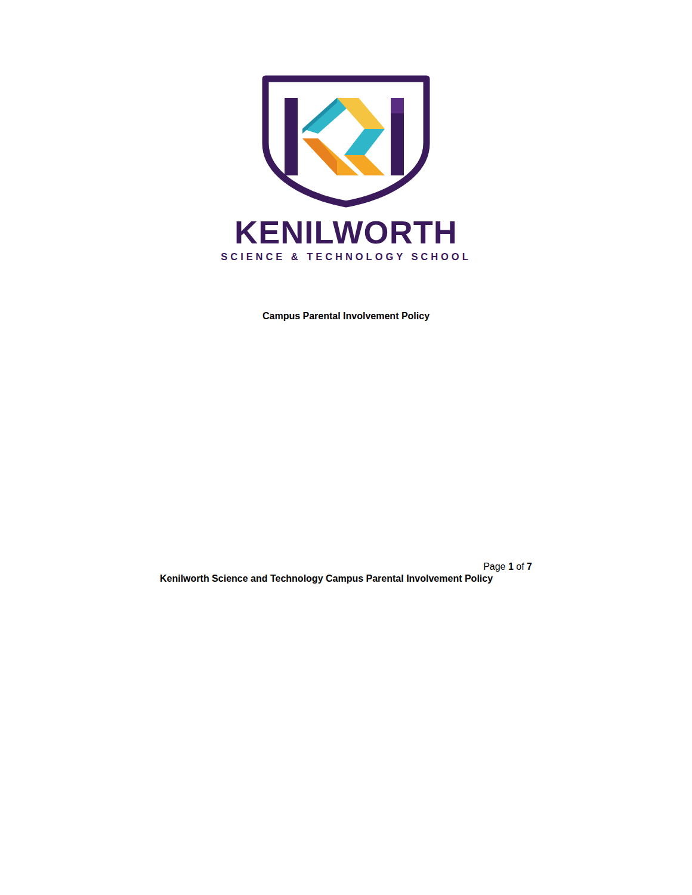Kenilworth shield emblem
KENILWORTH
SCIENCE & TECHNOLOGY SCHOOL
Campus Parental Involvement Policy
Page 1 of 7
Kenilworth Science and Technology Campus Parental Involvement Policy